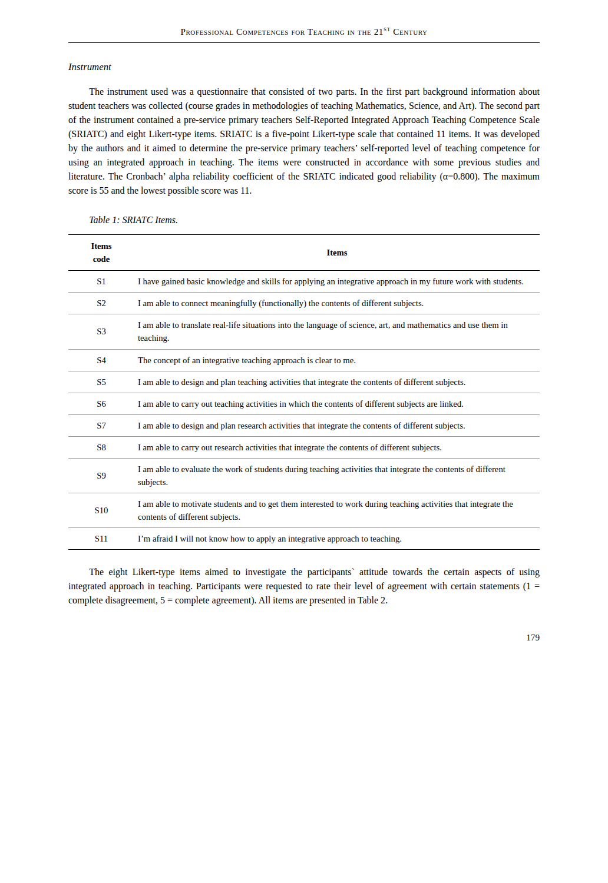Professional Competences for Teaching in the 21st Century
Instrument
The instrument used was a questionnaire that consisted of two parts. In the first part background information about student teachers was collected (course grades in methodologies of teaching Mathematics, Science, and Art). The second part of the instrument contained a pre-service primary teachers Self-Reported Integrated Approach Teaching Competence Scale (SRIATC) and eight Likert-type items. SRIATC is a five-point Likert-type scale that contained 11 items. It was developed by the authors and it aimed to determine the pre-service primary teachers’ self-reported level of teaching competence for using an integrated approach in teaching. The items were constructed in accordance with some previous studies and literature. The Cronbach’ alpha reliability coefficient of the SRIATC indicated good reliability (α=0.800). The maximum score is 55 and the lowest possible score was 11.
Table 1: SRIATC Items.
| Items code | Items |
| --- | --- |
| S1 | I have gained basic knowledge and skills for applying an integrative approach in my future work with students. |
| S2 | I am able to connect meaningfully (functionally) the contents of different subjects. |
| S3 | I am able to translate real-life situations into the language of science, art, and mathematics and use them in teaching. |
| S4 | The concept of an integrative teaching approach is clear to me. |
| S5 | I am able to design and plan teaching activities that integrate the contents of different subjects. |
| S6 | I am able to carry out teaching activities in which the contents of different subjects are linked. |
| S7 | I am able to design and plan research activities that integrate the contents of different subjects. |
| S8 | I am able to carry out research activities that integrate the contents of different subjects. |
| S9 | I am able to evaluate the work of students during teaching activities that integrate the contents of different subjects. |
| S10 | I am able to motivate students and to get them interested to work during teaching activities that integrate the contents of different subjects. |
| S11 | I’m afraid I will not know how to apply an integrative approach to teaching. |
The eight Likert-type items aimed to investigate the participants` attitude towards the certain aspects of using integrated approach in teaching. Participants were requested to rate their level of agreement with certain statements (1 = complete disagreement, 5 = complete agreement). All items are presented in Table 2.
179